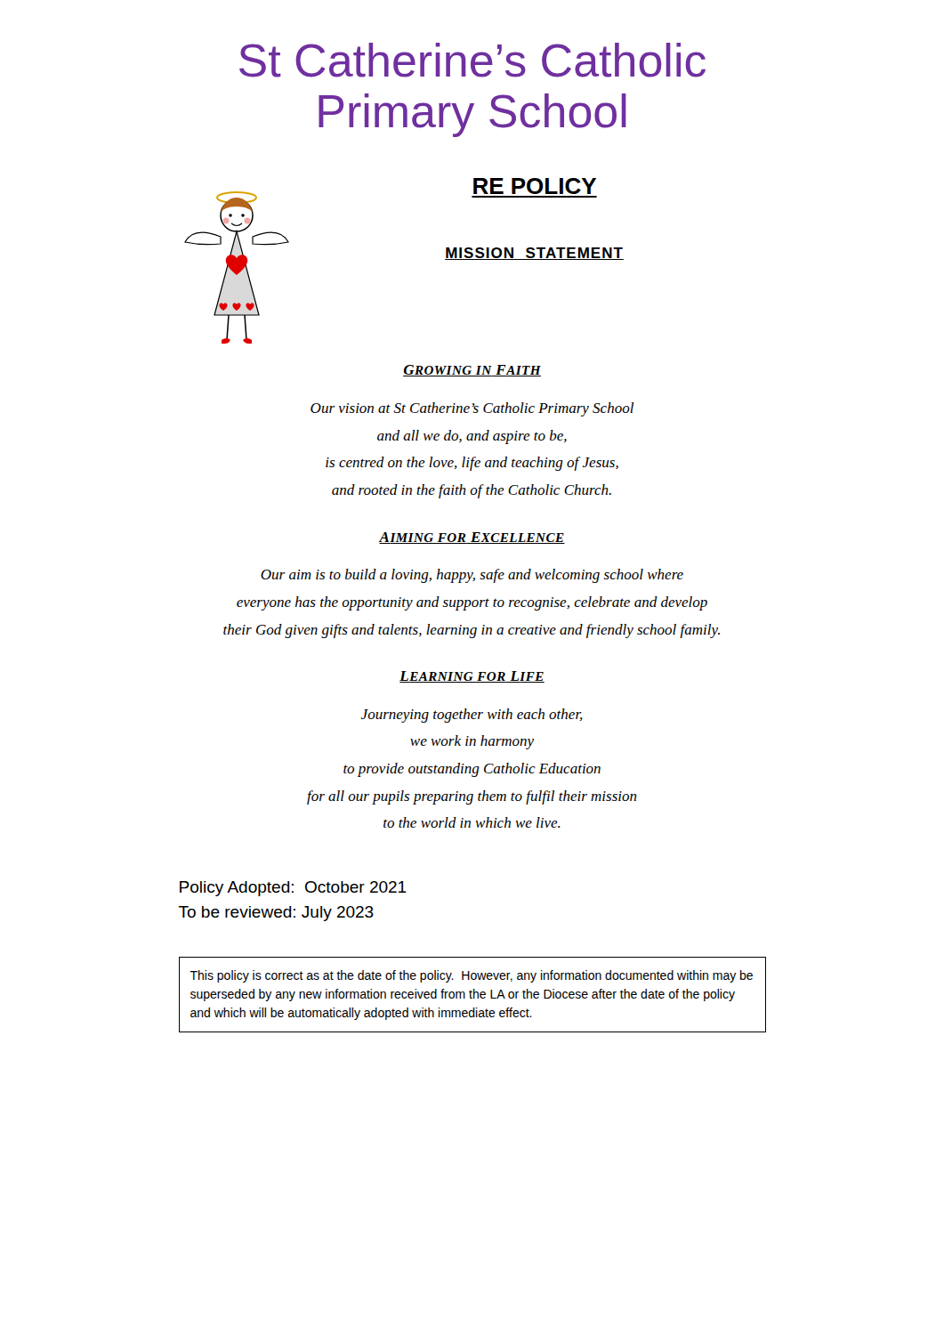St Catherine’s Catholic
Primary School
RE POLICY
MISSION STATEMENT
GROWING IN FAITH
Our vision at St Catherine’s Catholic Primary School
and all we do, and aspire to be,
is centred on the love, life and teaching of Jesus,
and rooted in the faith of the Catholic Church.
AIMING FOR EXCELLENCE
Our aim is to build a loving, happy, safe and welcoming school where
everyone has the opportunity and support to recognise, celebrate and develop
their God given gifts and talents, learning in a creative and friendly school family.
LEARNING FOR LIFE
Journeying together with each other,
we work in harmony
to provide outstanding Catholic Education
for all our pupils preparing them to fulfil their mission
to the world in which we live.
Policy Adopted: October 2021
To be reviewed: July 2023
This policy is correct as at the date of the policy. However, any information documented within may be superseded by any new information received from the LA or the Diocese after the date of the policy and which will be automatically adopted with immediate effect.